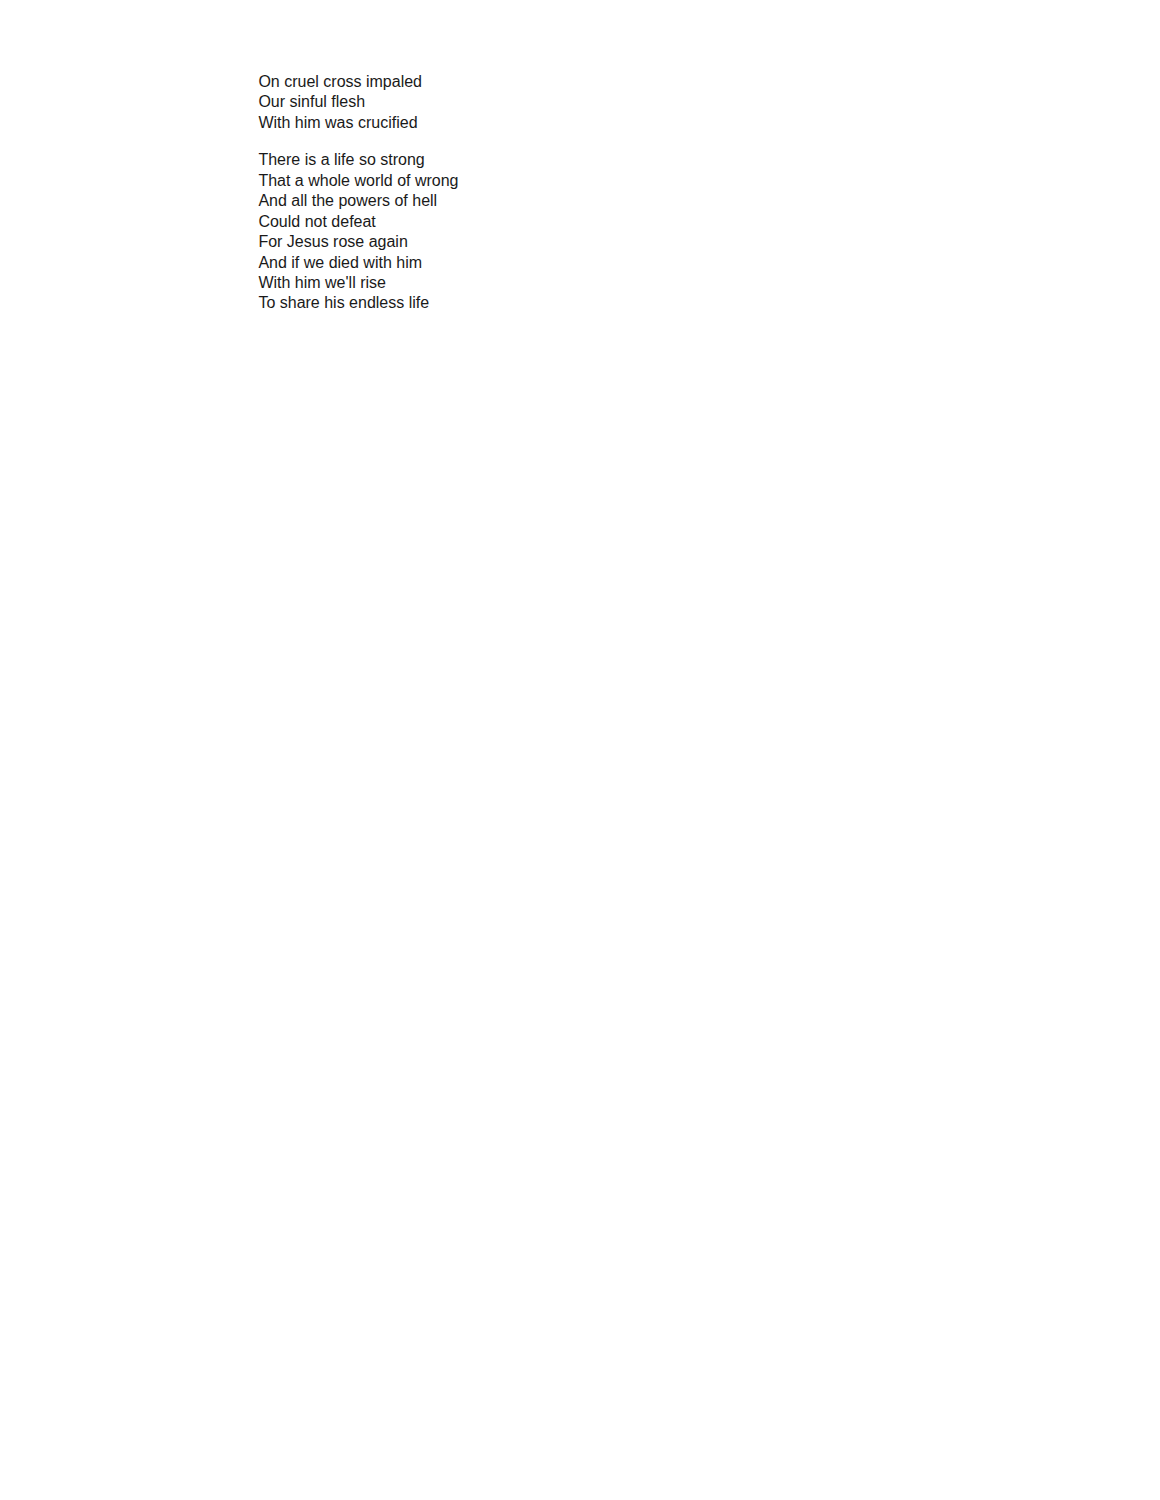On cruel cross impaled
Our sinful flesh
With him was crucified
There is a life so strong
That a whole world of wrong
And all the powers of hell
Could not defeat
For Jesus rose again
And if we died with him
With him we'll rise
To share his endless life